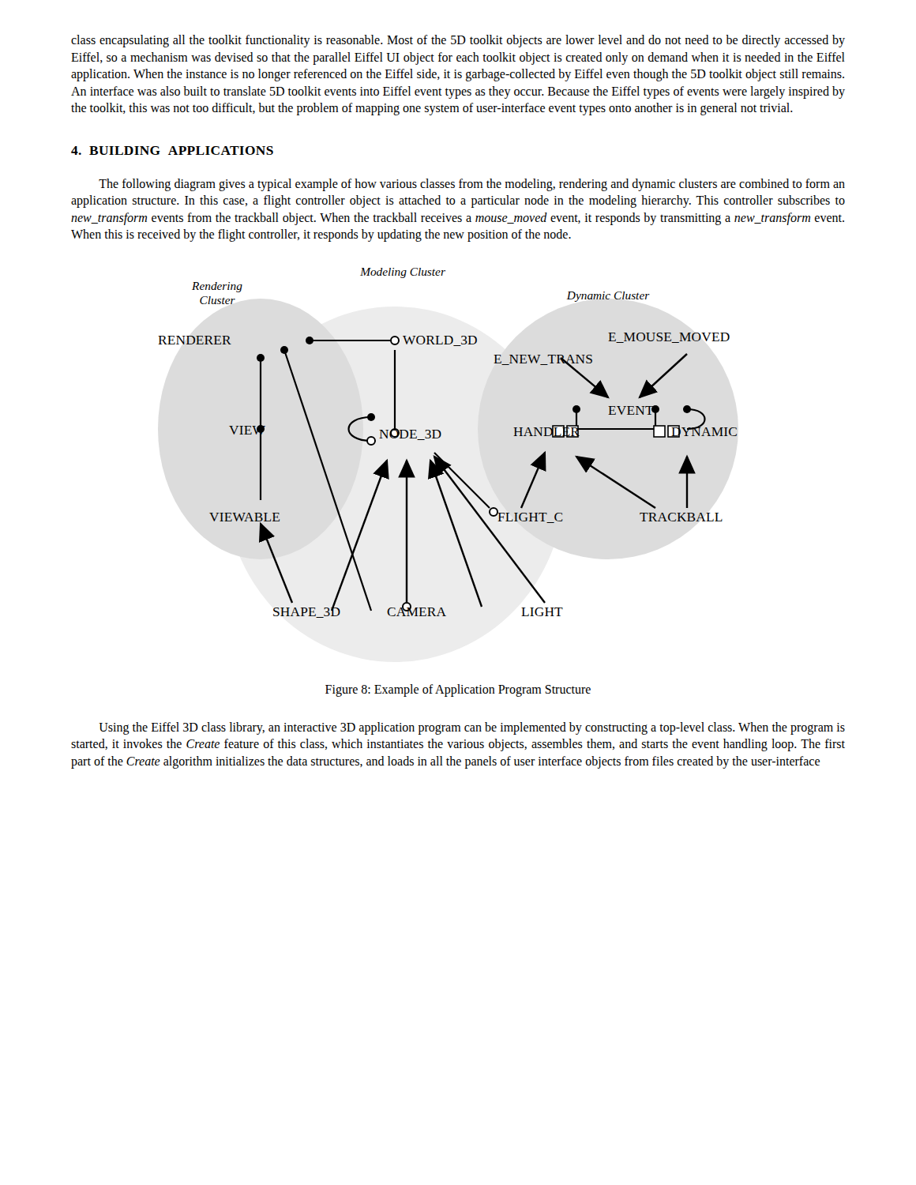class encapsulating all the toolkit functionality is reasonable. Most of the 5D toolkit objects are lower level and do not need to be directly accessed by Eiffel, so a mechanism was devised so that the parallel Eiffel UI object for each toolkit object is created only on demand when it is needed in the Eiffel application. When the instance is no longer referenced on the Eiffel side, it is garbage-collected by Eiffel even though the 5D toolkit object still remains. An interface was also built to translate 5D toolkit events into Eiffel event types as they occur. Because the Eiffel types of events were largely inspired by the toolkit, this was not too difficult, but the problem of mapping one system of user-interface event types onto another is in general not trivial.
4. BUILDING APPLICATIONS
The following diagram gives a typical example of how various classes from the modeling, rendering and dynamic clusters are combined to form an application structure. In this case, a flight controller object is attached to a particular node in the modeling hierarchy. This controller subscribes to new_transform events from the trackball object. When the trackball receives a mouse_moved event, it responds by transmitting a new_transform event. When this is received by the flight controller, it responds by updating the new position of the node.
Rendering
Cluster
Modeling Cluster
Dynamic Cluster
RENDERER
WORLD_3D
E_MOUSE_MOVED
E_NEW_TRANS
VIEW
NODE_3D
EVENT
HANDLER
DYNAMIC
VIEWABLE
FLIGHT_C
TRACKBALL
SHAPE_3D
CAMERA
LIGHT
Figure 8: Example of Application Program Structure
Using the Eiffel 3D class library, an interactive 3D application program can be implemented by constructing a top-level class. When the program is started, it invokes the Create feature of this class, which instantiates the various objects, assembles them, and starts the event handling loop. The first part of the Create algorithm initializes the data structures, and loads in all the panels of user interface objects from files created by the user-interface